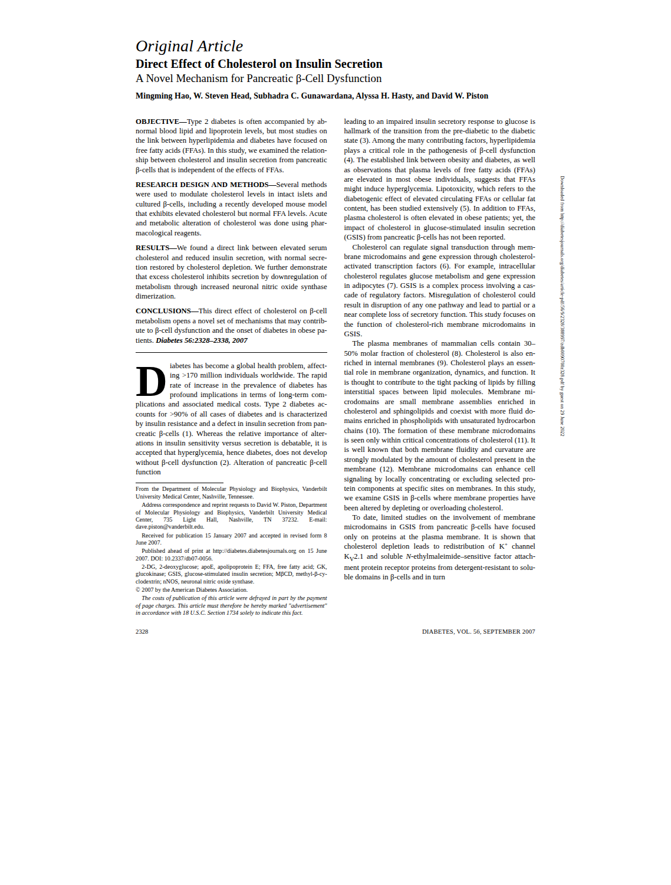Downloaded from http://diabetesjournals.org/diabetes/article-pdf/56/9/2328/388997/zdb0090700z328.pdf by guest on 29 June 2022
Original Article
Direct Effect of Cholesterol on Insulin Secretion
A Novel Mechanism for Pancreatic β-Cell Dysfunction
Mingming Hao, W. Steven Head, Subhadra C. Gunawardana, Alyssa H. Hasty, and David W. Piston
OBJECTIVE—Type 2 diabetes is often accompanied by abnormal blood lipid and lipoprotein levels, but most studies on the link between hyperlipidemia and diabetes have focused on free fatty acids (FFAs). In this study, we examined the relationship between cholesterol and insulin secretion from pancreatic β-cells that is independent of the effects of FFAs.
RESEARCH DESIGN AND METHODS—Several methods were used to modulate cholesterol levels in intact islets and cultured β-cells, including a recently developed mouse model that exhibits elevated cholesterol but normal FFA levels. Acute and metabolic alteration of cholesterol was done using pharmacological reagents.
RESULTS—We found a direct link between elevated serum cholesterol and reduced insulin secretion, with normal secretion restored by cholesterol depletion. We further demonstrate that excess cholesterol inhibits secretion by downregulation of metabolism through increased neuronal nitric oxide synthase dimerization.
CONCLUSIONS—This direct effect of cholesterol on β-cell metabolism opens a novel set of mechanisms that may contribute to β-cell dysfunction and the onset of diabetes in obese patients. Diabetes 56:2328–2338, 2007
Diabetes has become a global health problem, affecting >170 million individuals worldwide. The rapid rate of increase in the prevalence of diabetes has profound implications in terms of long-term complications and associated medical costs. Type 2 diabetes accounts for >90% of all cases of diabetes and is characterized by insulin resistance and a defect in insulin secretion from pancreatic β-cells (1). Whereas the relative importance of alterations in insulin sensitivity versus secretion is debatable, it is accepted that hyperglycemia, hence diabetes, does not develop without β-cell dysfunction (2). Alteration of pancreatic β-cell function
From the Department of Molecular Physiology and Biophysics, Vanderbilt University Medical Center, Nashville, Tennessee.
Address correspondence and reprint requests to David W. Piston, Department of Molecular Physiology and Biophysics, Vanderbilt University Medical Center, 735 Light Hall, Nashville, TN 37232. E-mail: dave.piston@vanderbilt.edu.
Received for publication 15 January 2007 and accepted in revised form 8 June 2007.
Published ahead of print at http://diabetes.diabetesjournals.org on 15 June 2007. DOI: 10.2337/db07-0056.
2-DG, 2-deoxyglucose; apoE, apolipoprotein E; FFA, free fatty acid; GK, glucokinase; GSIS, glucose-stimulated insulin secretion; MβCD, methyl-β-cyclodextrin; nNOS, neuronal nitric oxide synthase.
© 2007 by the American Diabetes Association.
The costs of publication of this article were defrayed in part by the payment of page charges. This article must therefore be hereby marked "advertisement" in accordance with 18 U.S.C. Section 1734 solely to indicate this fact.
leading to an impaired insulin secretory response to glucose is hallmark of the transition from the pre-diabetic to the diabetic state (3). Among the many contributing factors, hyperlipidemia plays a critical role in the pathogenesis of β-cell dysfunction (4). The established link between obesity and diabetes, as well as observations that plasma levels of free fatty acids (FFAs) are elevated in most obese individuals, suggests that FFAs might induce hyperglycemia. Lipotoxicity, which refers to the diabetogenic effect of elevated circulating FFAs or cellular fat content, has been studied extensively (5). In addition to FFAs, plasma cholesterol is often elevated in obese patients; yet, the impact of cholesterol in glucose-stimulated insulin secretion (GSIS) from pancreatic β-cells has not been reported.
Cholesterol can regulate signal transduction through membrane microdomains and gene expression through cholesterol-activated transcription factors (6). For example, intracellular cholesterol regulates glucose metabolism and gene expression in adipocytes (7). GSIS is a complex process involving a cascade of regulatory factors. Misregulation of cholesterol could result in disruption of any one pathway and lead to partial or a near complete loss of secretory function. This study focuses on the function of cholesterol-rich membrane microdomains in GSIS.
The plasma membranes of mammalian cells contain 30–50% molar fraction of cholesterol (8). Cholesterol is also enriched in internal membranes (9). Cholesterol plays an essential role in membrane organization, dynamics, and function. It is thought to contribute to the tight packing of lipids by filling interstitial spaces between lipid molecules. Membrane microdomains are small membrane assemblies enriched in cholesterol and sphingolipids and coexist with more fluid domains enriched in phospholipids with unsaturated hydrocarbon chains (10). The formation of these membrane microdomains is seen only within critical concentrations of cholesterol (11). It is well known that both membrane fluidity and curvature are strongly modulated by the amount of cholesterol present in the membrane (12). Membrane microdomains can enhance cell signaling by locally concentrating or excluding selected protein components at specific sites on membranes. In this study, we examine GSIS in β-cells where membrane properties have been altered by depleting or overloading cholesterol.
To date, limited studies on the involvement of membrane microdomains in GSIS from pancreatic β-cells have focused only on proteins at the plasma membrane. It is shown that cholesterol depletion leads to redistribution of K+ channel KV2.1 and soluble N-ethylmaleimide–sensitive factor attachment protein receptor proteins from detergent-resistant to soluble domains in β-cells and in turn
2328
DIABETES, VOL. 56, SEPTEMBER 2007